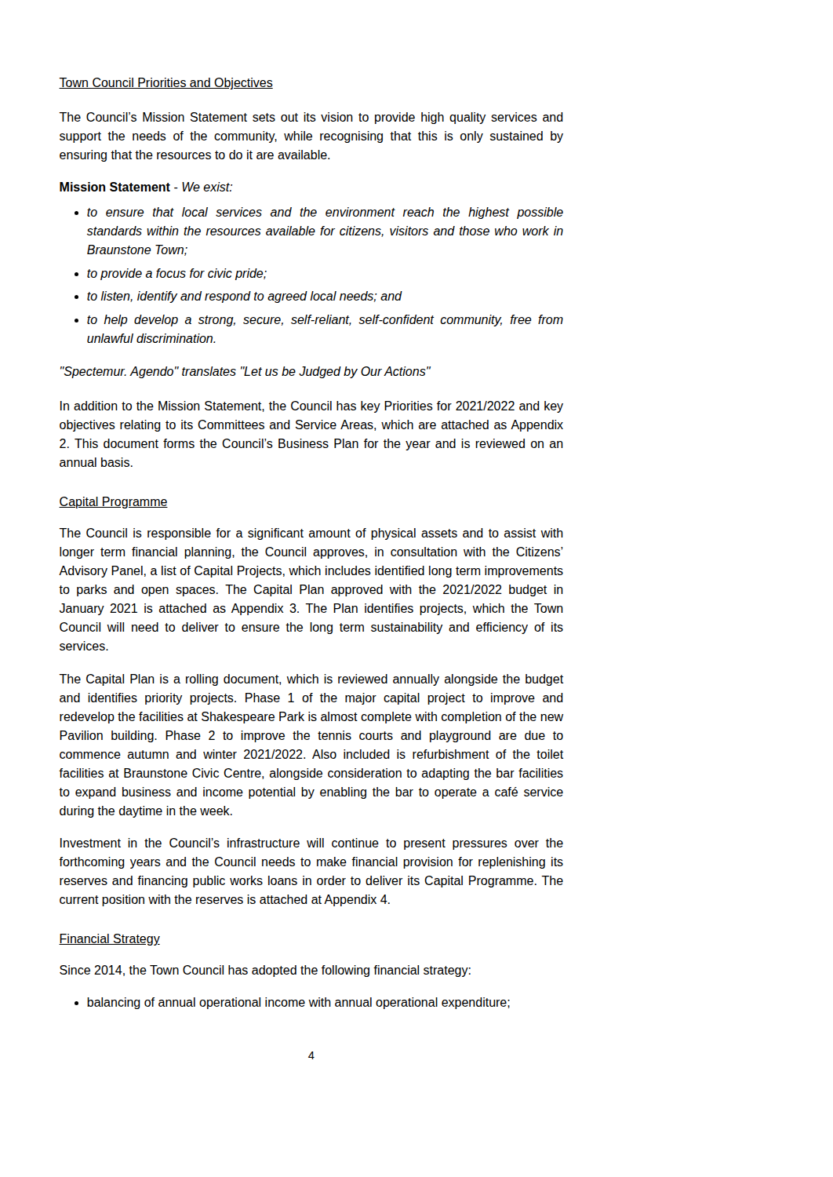Town Council Priorities and Objectives
The Council’s Mission Statement sets out its vision to provide high quality services and support the needs of the community, while recognising that this is only sustained by ensuring that the resources to do it are available.
Mission Statement - We exist:
to ensure that local services and the environment reach the highest possible standards within the resources available for citizens, visitors and those who work in Braunstone Town;
to provide a focus for civic pride;
to listen, identify and respond to agreed local needs; and
to help develop a strong, secure, self-reliant, self-confident community, free from unlawful discrimination.
"Spectemur. Agendo" translates "Let us be Judged by Our Actions"
In addition to the Mission Statement, the Council has key Priorities for 2021/2022 and key objectives relating to its Committees and Service Areas, which are attached as Appendix 2. This document forms the Council’s Business Plan for the year and is reviewed on an annual basis.
Capital Programme
The Council is responsible for a significant amount of physical assets and to assist with longer term financial planning, the Council approves, in consultation with the Citizens’ Advisory Panel, a list of Capital Projects, which includes identified long term improvements to parks and open spaces. The Capital Plan approved with the 2021/2022 budget in January 2021 is attached as Appendix 3. The Plan identifies projects, which the Town Council will need to deliver to ensure the long term sustainability and efficiency of its services.
The Capital Plan is a rolling document, which is reviewed annually alongside the budget and identifies priority projects. Phase 1 of the major capital project to improve and redevelop the facilities at Shakespeare Park is almost complete with completion of the new Pavilion building. Phase 2 to improve the tennis courts and playground are due to commence autumn and winter 2021/2022. Also included is refurbishment of the toilet facilities at Braunstone Civic Centre, alongside consideration to adapting the bar facilities to expand business and income potential by enabling the bar to operate a café service during the daytime in the week.
Investment in the Council’s infrastructure will continue to present pressures over the forthcoming years and the Council needs to make financial provision for replenishing its reserves and financing public works loans in order to deliver its Capital Programme. The current position with the reserves is attached at Appendix 4.
Financial Strategy
Since 2014, the Town Council has adopted the following financial strategy:
balancing of annual operational income with annual operational expenditure;
4